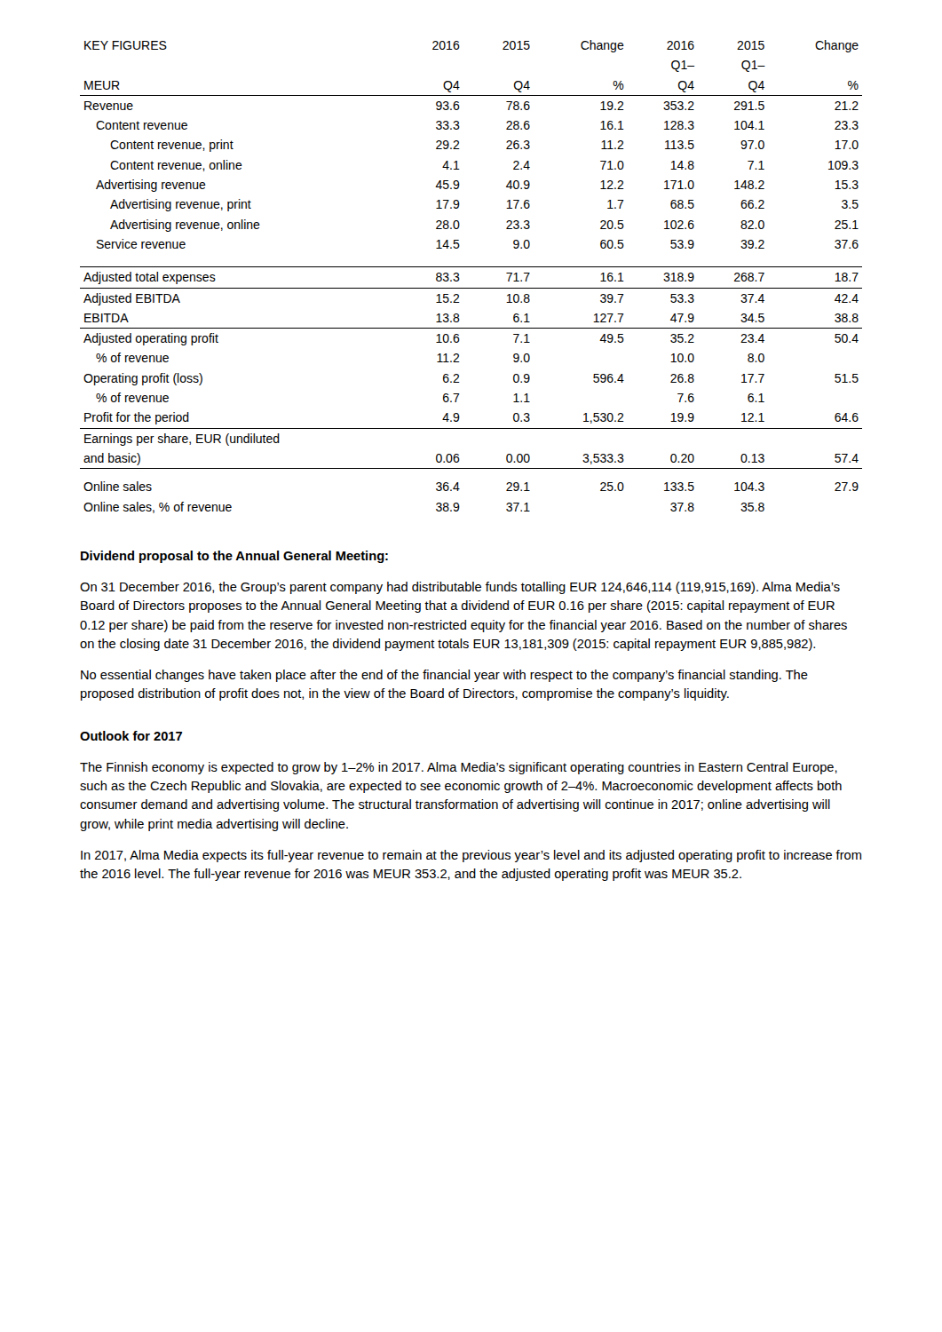| KEY FIGURES | 2016 | 2015 | Change | 2016 | 2015 | Change |
| --- | --- | --- | --- | --- | --- | --- |
| | | | | Q1– | Q1– | |
| MEUR | Q4 | Q4 | % | Q4 | Q4 | % |
| Revenue | 93.6 | 78.6 | 19.2 | 353.2 | 291.5 | 21.2 |
| Content revenue | 33.3 | 28.6 | 16.1 | 128.3 | 104.1 | 23.3 |
| Content revenue, print | 29.2 | 26.3 | 11.2 | 113.5 | 97.0 | 17.0 |
| Content revenue, online | 4.1 | 2.4 | 71.0 | 14.8 | 7.1 | 109.3 |
| Advertising revenue | 45.9 | 40.9 | 12.2 | 171.0 | 148.2 | 15.3 |
| Advertising revenue, print | 17.9 | 17.6 | 1.7 | 68.5 | 66.2 | 3.5 |
| Advertising revenue, online | 28.0 | 23.3 | 20.5 | 102.6 | 82.0 | 25.1 |
| Service revenue | 14.5 | 9.0 | 60.5 | 53.9 | 39.2 | 37.6 |
| Adjusted total expenses | 83.3 | 71.7 | 16.1 | 318.9 | 268.7 | 18.7 |
| Adjusted EBITDA | 15.2 | 10.8 | 39.7 | 53.3 | 37.4 | 42.4 |
| EBITDA | 13.8 | 6.1 | 127.7 | 47.9 | 34.5 | 38.8 |
| Adjusted operating profit | 10.6 | 7.1 | 49.5 | 35.2 | 23.4 | 50.4 |
| % of revenue | 11.2 | 9.0 | | 10.0 | 8.0 | |
| Operating profit (loss) | 6.2 | 0.9 | 596.4 | 26.8 | 17.7 | 51.5 |
| % of revenue | 6.7 | 1.1 | | 7.6 | 6.1 | |
| Profit for the period | 4.9 | 0.3 | 1,530.2 | 19.9 | 12.1 | 64.6 |
| Earnings per share, EUR (undiluted | | | | | | |
| and basic) | 0.06 | 0.00 | 3,533.3 | 0.20 | 0.13 | 57.4 |
| Online sales | 36.4 | 29.1 | 25.0 | 133.5 | 104.3 | 27.9 |
| Online sales, % of revenue | 38.9 | 37.1 | | 37.8 | 35.8 | |
Dividend proposal to the Annual General Meeting:
On 31 December 2016, the Group’s parent company had distributable funds totalling EUR 124,646,114 (119,915,169). Alma Media’s Board of Directors proposes to the Annual General Meeting that a dividend of EUR 0.16 per share (2015: capital repayment of EUR 0.12 per share) be paid from the reserve for invested non-restricted equity for the financial year 2016. Based on the number of shares on the closing date 31 December 2016, the dividend payment totals EUR 13,181,309 (2015: capital repayment EUR 9,885,982).
No essential changes have taken place after the end of the financial year with respect to the company’s financial standing. The proposed distribution of profit does not, in the view of the Board of Directors, compromise the company’s liquidity.
Outlook for 2017
The Finnish economy is expected to grow by 1–2% in 2017. Alma Media’s significant operating countries in Eastern Central Europe, such as the Czech Republic and Slovakia, are expected to see economic growth of 2–4%. Macroeconomic development affects both consumer demand and advertising volume. The structural transformation of advertising will continue in 2017; online advertising will grow, while print media advertising will decline.
In 2017, Alma Media expects its full-year revenue to remain at the previous year’s level and its adjusted operating profit to increase from the 2016 level. The full-year revenue for 2016 was MEUR 353.2, and the adjusted operating profit was MEUR 35.2.